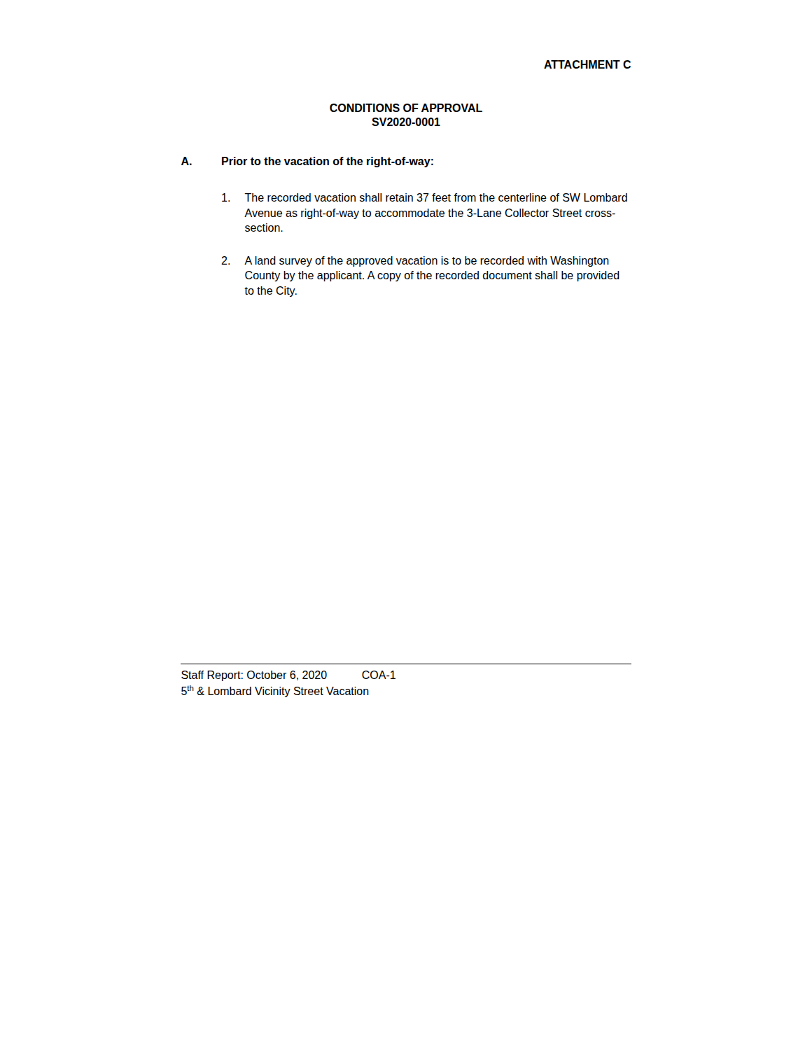ATTACHMENT C
CONDITIONS OF APPROVAL
SV2020-0001
A. Prior to the vacation of the right-of-way:
The recorded vacation shall retain 37 feet from the centerline of SW Lombard Avenue as right-of-way to accommodate the 3-Lane Collector Street cross-section.
A land survey of the approved vacation is to be recorded with Washington County by the applicant. A copy of the recorded document shall be provided to the City.
Staff Report: October 6, 2020 COA-1
5th & Lombard Vicinity Street Vacation